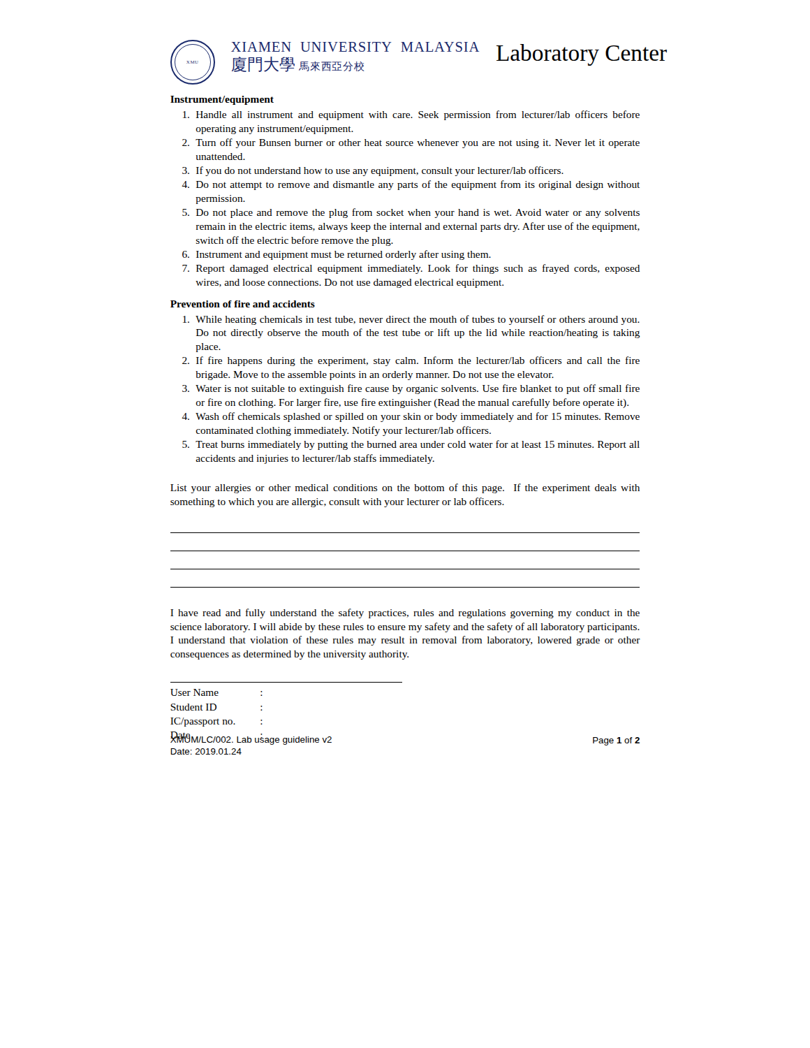XIAMEN UNIVERSITY MALAYSIA
廈門大學 馬來西亞分校
Laboratory Center
Instrument/equipment
Handle all instrument and equipment with care. Seek permission from lecturer/lab officers before operating any instrument/equipment.
Turn off your Bunsen burner or other heat source whenever you are not using it. Never let it operate unattended.
If you do not understand how to use any equipment, consult your lecturer/lab officers.
Do not attempt to remove and dismantle any parts of the equipment from its original design without permission.
Do not place and remove the plug from socket when your hand is wet. Avoid water or any solvents remain in the electric items, always keep the internal and external parts dry. After use of the equipment, switch off the electric before remove the plug.
Instrument and equipment must be returned orderly after using them.
Report damaged electrical equipment immediately. Look for things such as frayed cords, exposed wires, and loose connections. Do not use damaged electrical equipment.
Prevention of fire and accidents
While heating chemicals in test tube, never direct the mouth of tubes to yourself or others around you. Do not directly observe the mouth of the test tube or lift up the lid while reaction/heating is taking place.
If fire happens during the experiment, stay calm. Inform the lecturer/lab officers and call the fire brigade. Move to the assemble points in an orderly manner. Do not use the elevator.
Water is not suitable to extinguish fire cause by organic solvents. Use fire blanket to put off small fire or fire on clothing. For larger fire, use fire extinguisher (Read the manual carefully before operate it).
Wash off chemicals splashed or spilled on your skin or body immediately and for 15 minutes. Remove contaminated clothing immediately. Notify your lecturer/lab officers.
Treat burns immediately by putting the burned area under cold water for at least 15 minutes. Report all accidents and injuries to lecturer/lab staffs immediately.
List your allergies or other medical conditions on the bottom of this page. If the experiment deals with something to which you are allergic, consult with your lecturer or lab officers.
I have read and fully understand the safety practices, rules and regulations governing my conduct in the science laboratory. I will abide by these rules to ensure my safety and the safety of all laboratory participants. I understand that violation of these rules may result in removal from laboratory, lowered grade or other consequences as determined by the university authority.
| User Name | : | |
| Student ID | : | |
| IC/passport no. | : | |
| Date | : | |
XMUM/LC/002. Lab usage guideline v2
Date: 2019.01.24
Page 1 of 2